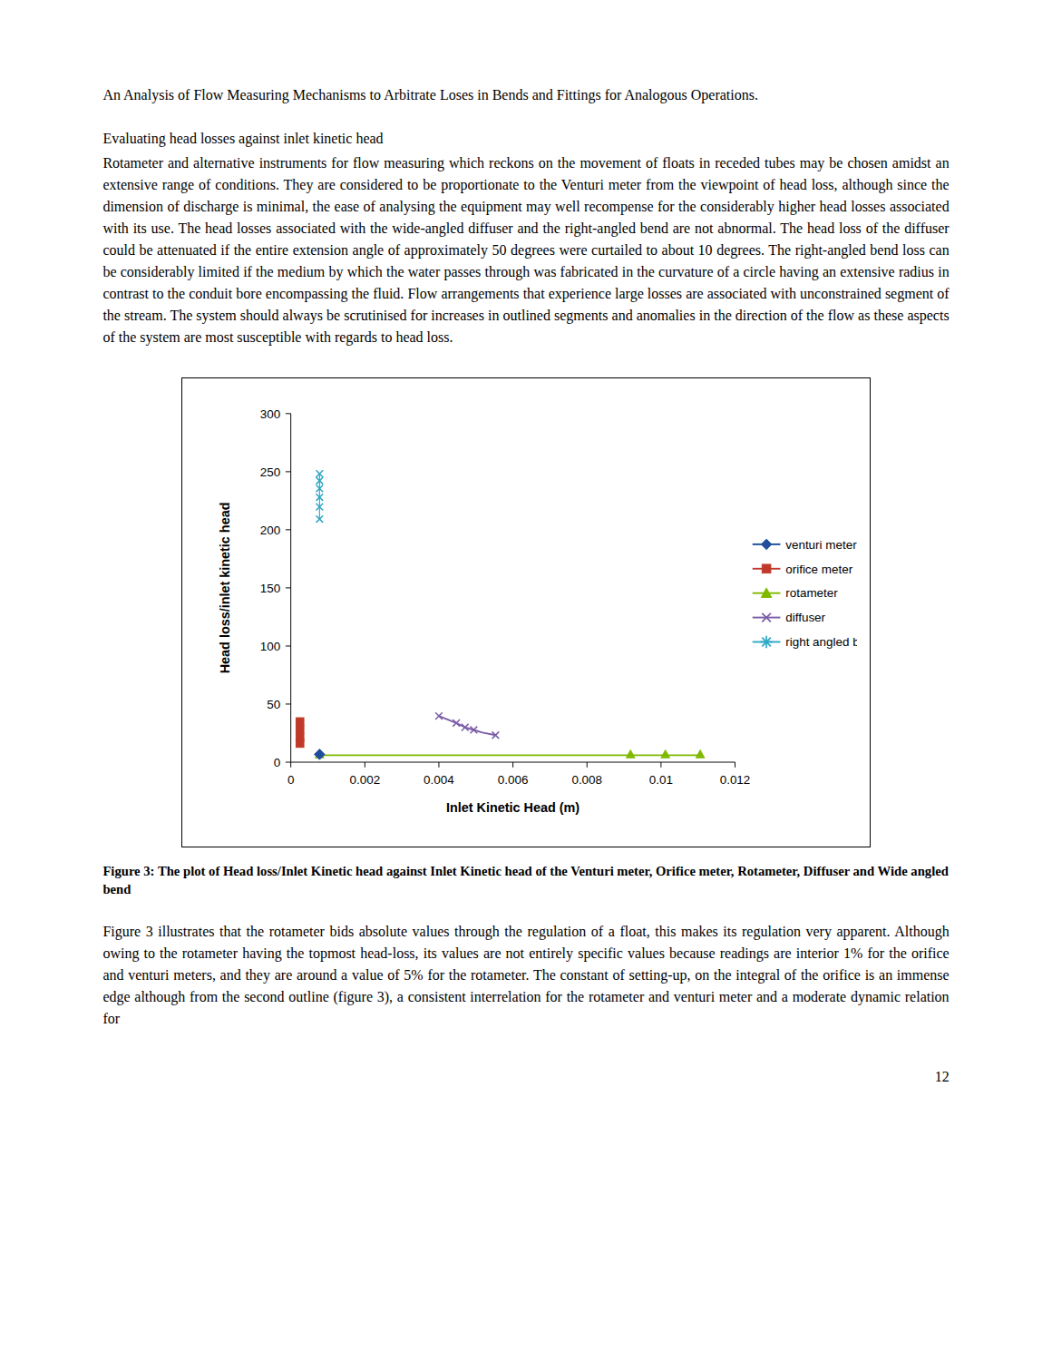An Analysis of Flow Measuring Mechanisms to Arbitrate Loses in Bends and Fittings for Analogous Operations.
Evaluating head losses against inlet kinetic head
Rotameter and alternative instruments for flow measuring which reckons on the movement of floats in receded tubes may be chosen amidst an extensive range of conditions. They are considered to be proportionate to the Venturi meter from the viewpoint of head loss, although since the dimension of discharge is minimal, the ease of analysing the equipment may well recompense for the considerably higher head losses associated with its use. The head losses associated with the wide-angled diffuser and the right-angled bend are not abnormal. The head loss of the diffuser could be attenuated if the entire extension angle of approximately 50 degrees were curtailed to about 10 degrees. The right-angled bend loss can be considerably limited if the medium by which the water passes through was fabricated in the curvature of a circle having an extensive radius in contrast to the conduit bore encompassing the fluid. Flow arrangements that experience large losses are associated with unconstrained segment of the stream. The system should always be scrutinised for increases in outlined segments and anomalies in the direction of the flow as these aspects of the system are most susceptible with regards to head loss.
The plot of Head loss/Inlet Kinetic head against Inlet Kinetic head 300 250 200 150 100 50 0 0 0.002 0.004 0.006 0.008 0.01 0.012 Inlet Kinetic Head (m) Head loss/inlet kinetic head venturi meter orifice meter rotameter diffuser right angled bend
Figure 3: The plot of Head loss/Inlet Kinetic head against Inlet Kinetic head of the Venturi meter, Orifice meter, Rotameter, Diffuser and Wide angled bend
Figure 3 illustrates that the rotameter bids absolute values through the regulation of a float, this makes its regulation very apparent. Although owing to the rotameter having the topmost head-loss, its values are not entirely specific values because readings are interior 1% for the orifice and venturi meters, and they are around a value of 5% for the rotameter. The constant of setting-up, on the integral of the orifice is an immense edge although from the second outline (figure 3), a consistent interrelation for the rotameter and venturi meter and a moderate dynamic relation for
12